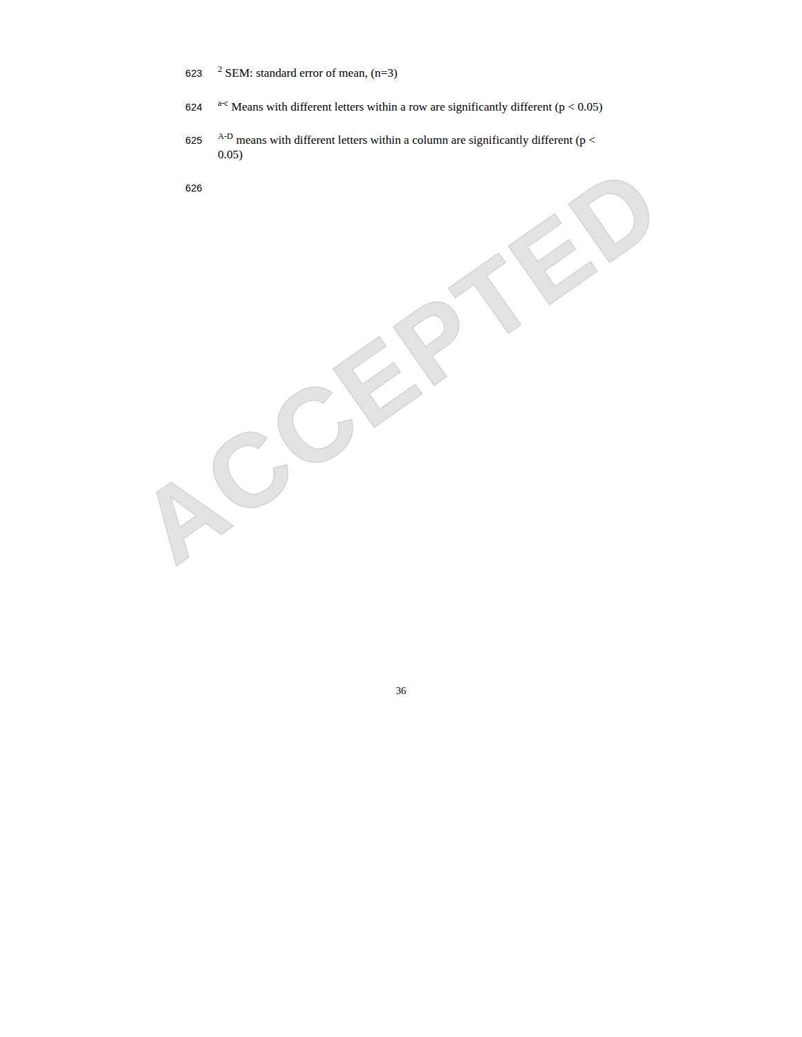ACCEPTED
623
2 SEM: standard error of mean, (n=3)
624
a-c Means with different letters within a row are significantly different (p < 0.05)
625
A-D means with different letters within a column are significantly different (p < 0.05)
626
36